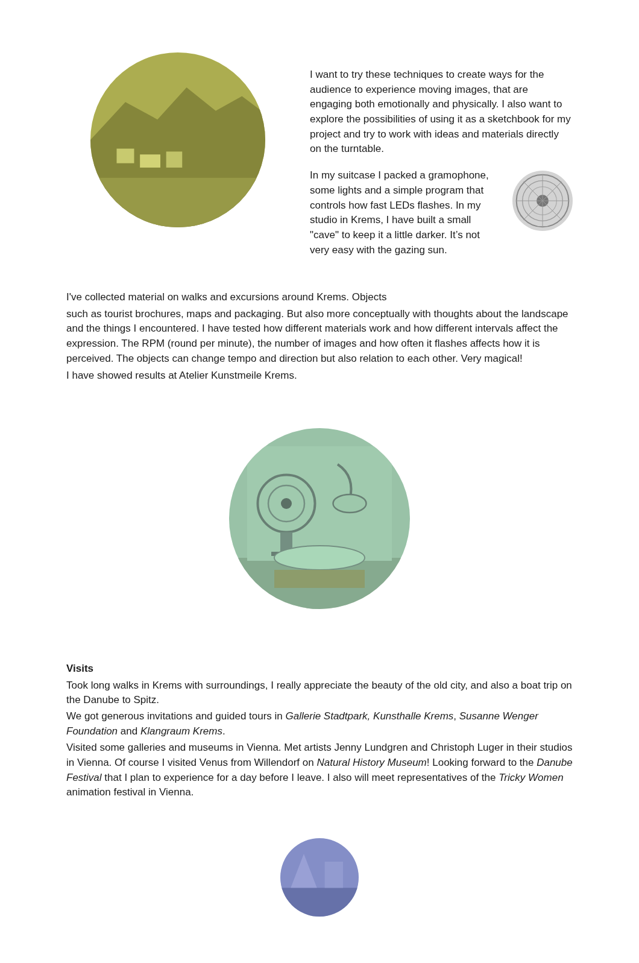I want to try these techniques to create ways for the audience to experience moving images, that are engaging both emotionally and physically. I also want to explore the possibilities of using it as a sketchbook for my project and try to work with ideas and materials directly on the turntable.
In my suitcase I packed a gramophone, some lights and a simple program that controls how fast LEDs flashes. In my studio in Krems, I have built a small "cave" to keep it a little darker. It’s not very easy with the gazing sun.
I've collected material on walks and excursions around Krems. Objects
such as tourist brochures, maps and packaging. But also more conceptually with thoughts about the landscape and the things I encountered. I have tested how different materials work and how different intervals affect the expression. The RPM (round per minute), the number of images and how often it flashes affects how it is perceived. The objects can change tempo and direction but also relation to each other. Very magical!
I have showed results at Atelier Kunstmeile Krems.
Visits
Took long walks in Krems with surroundings, I really appreciate the beauty of the old city, and also a boat trip on the Danube to Spitz.
We got generous invitations and guided tours in Gallerie Stadtpark, Kunsthalle Krems, Susanne Wenger Foundation and Klangraum Krems.
Visited some galleries and museums in Vienna. Met artists Jenny Lundgren and Christoph Luger in their studios in Vienna. Of course I visited Venus from Willendorf on Natural History Museum! Looking forward to the Danube Festival that I plan to experience for a day before I leave. I also will meet representatives of the Tricky Women animation festival in Vienna.